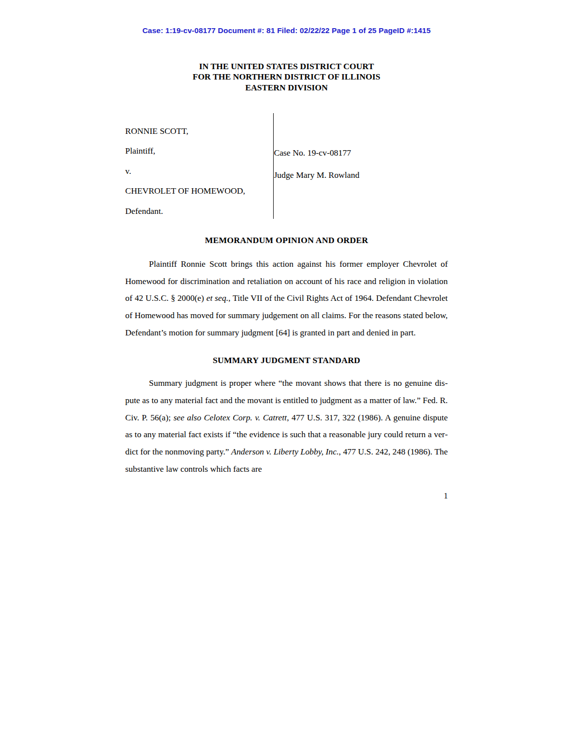Case: 1:19-cv-08177 Document #: 81 Filed: 02/22/22 Page 1 of 25 PageID #:1415
IN THE UNITED STATES DISTRICT COURT
FOR THE NORTHERN DISTRICT OF ILLINOIS
EASTERN DIVISION
| RONNIE SCOTT, Plaintiff, v. CHEVROLET OF HOMEWOOD, Defendant. | Case No. 19-cv-08177 Judge Mary M. Rowland |
MEMORANDUM OPINION AND ORDER
Plaintiff Ronnie Scott brings this action against his former employer Chevrolet of Homewood for discrimination and retaliation on account of his race and religion in violation of 42 U.S.C. § 2000(e) et seq., Title VII of the Civil Rights Act of 1964. Defendant Chevrolet of Homewood has moved for summary judgement on all claims. For the reasons stated below, Defendant’s motion for summary judgment [64] is granted in part and denied in part.
SUMMARY JUDGMENT STANDARD
Summary judgment is proper where “the movant shows that there is no genuine dispute as to any material fact and the movant is entitled to judgment as a matter of law.” Fed. R. Civ. P. 56(a); see also Celotex Corp. v. Catrett, 477 U.S. 317, 322 (1986). A genuine dispute as to any material fact exists if “the evidence is such that a reasonable jury could return a verdict for the nonmoving party.” Anderson v. Liberty Lobby, Inc., 477 U.S. 242, 248 (1986). The substantive law controls which facts are
1